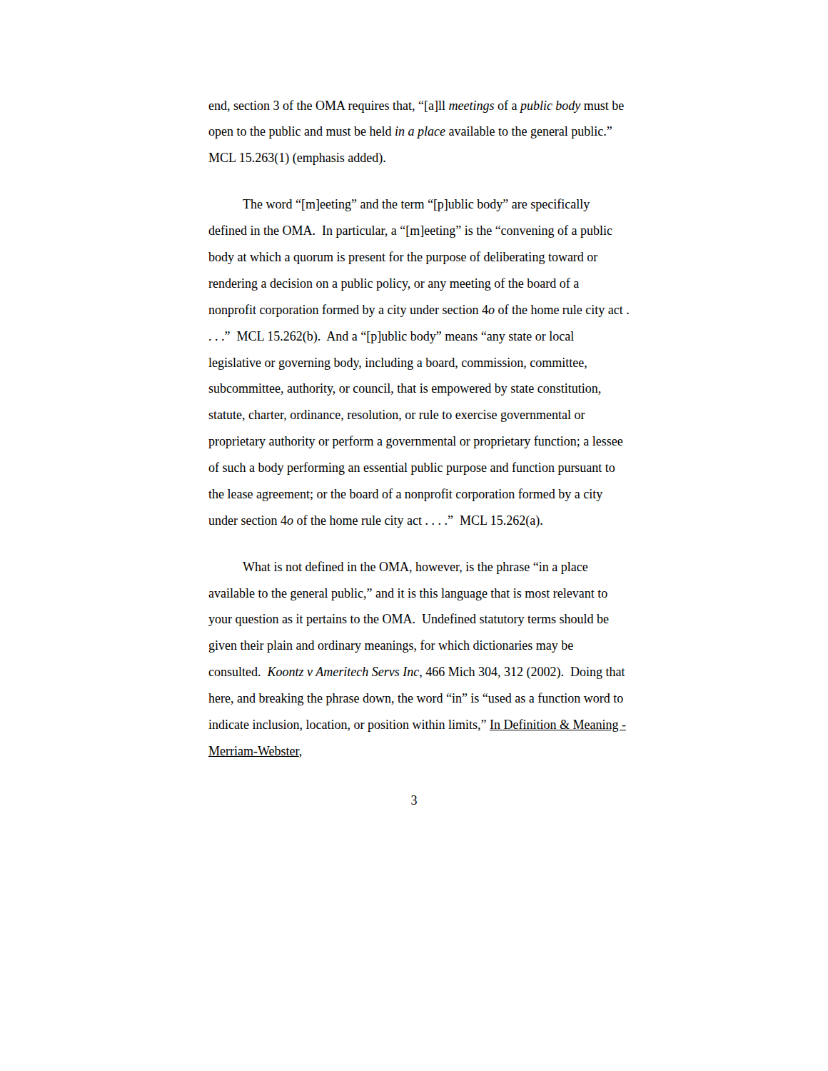end, section 3 of the OMA requires that, “[a]ll meetings of a public body must be open to the public and must be held in a place available to the general public.” MCL 15.263(1) (emphasis added).
The word “[m]eeting” and the term “[p]ublic body” are specifically defined in the OMA. In particular, a “[m]eeting” is the “convening of a public body at which a quorum is present for the purpose of deliberating toward or rendering a decision on a public policy, or any meeting of the board of a nonprofit corporation formed by a city under section 4o of the home rule city act . . . .” MCL 15.262(b). And a “[p]ublic body” means “any state or local legislative or governing body, including a board, commission, committee, subcommittee, authority, or council, that is empowered by state constitution, statute, charter, ordinance, resolution, or rule to exercise governmental or proprietary authority or perform a governmental or proprietary function; a lessee of such a body performing an essential public purpose and function pursuant to the lease agreement; or the board of a nonprofit corporation formed by a city under section 4o of the home rule city act . . . .” MCL 15.262(a).
What is not defined in the OMA, however, is the phrase “in a place available to the general public,” and it is this language that is most relevant to your question as it pertains to the OMA. Undefined statutory terms should be given their plain and ordinary meanings, for which dictionaries may be consulted. Koontz v Ameritech Servs Inc, 466 Mich 304, 312 (2002). Doing that here, and breaking the phrase down, the word “in” is “used as a function word to indicate inclusion, location, or position within limits,” In Definition & Meaning - Merriam-Webster,
3